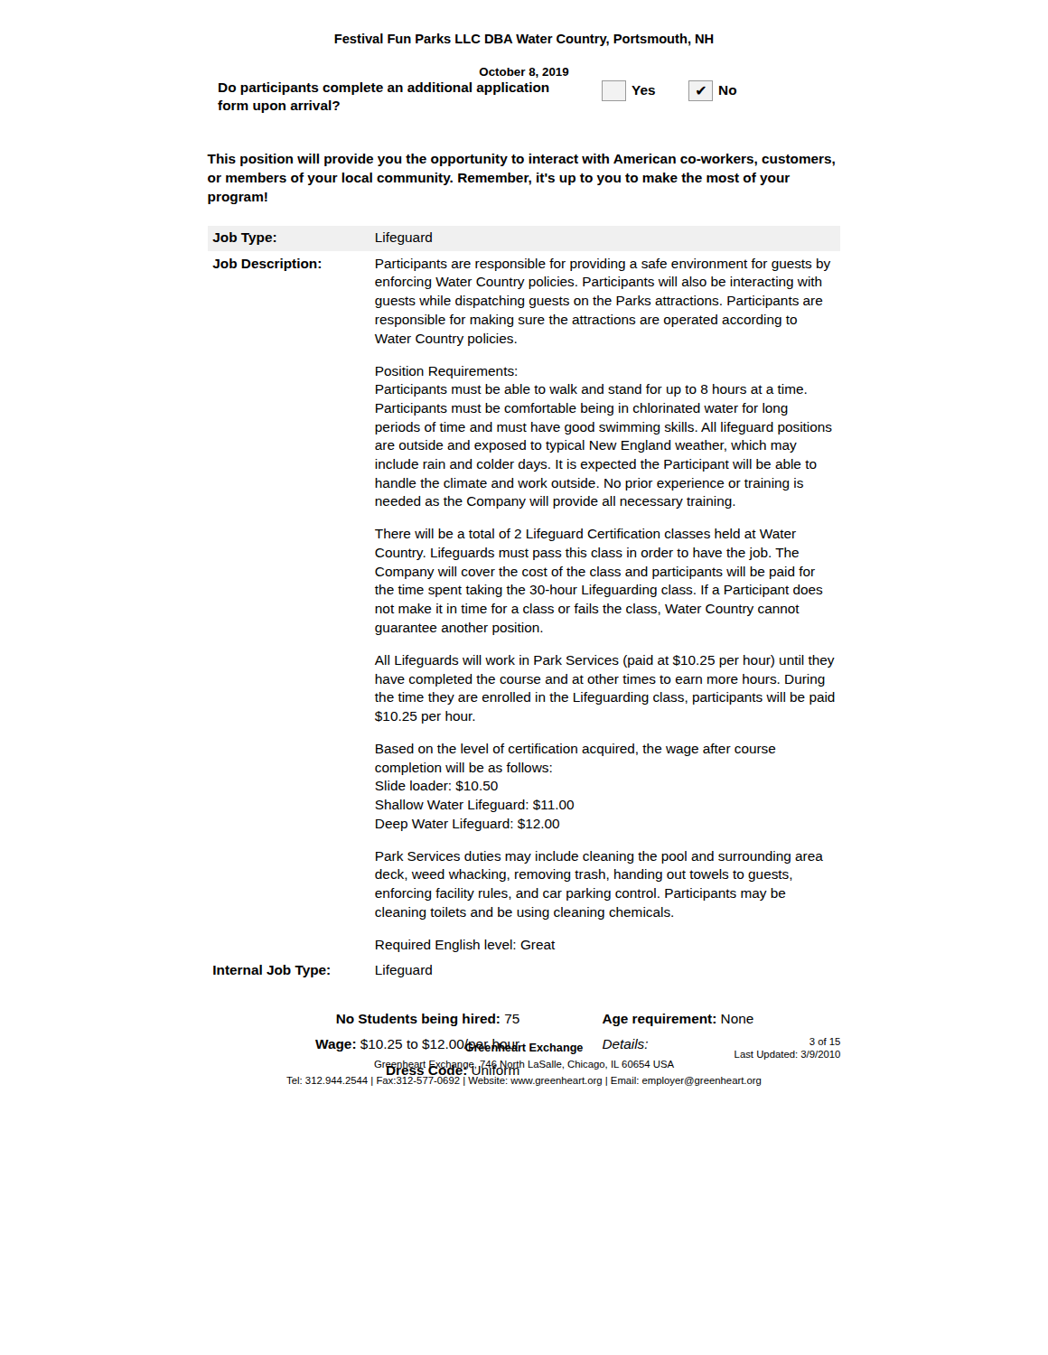Festival Fun Parks LLC DBA Water Country, Portsmouth, NH
October 8, 2019
Do participants complete an additional application form upon arrival?
Yes
✔No
This position will provide you the opportunity to interact with American co-workers, customers, or members of your local community. Remember, it's up to you to make the most of your program!
| Job Type: | Lifeguard |
| Job Description: | Participants are responsible for providing a safe environment for guests by enforcing Water Country policies. Participants will also be interacting with guests while dispatching guests on the Parks attractions. Participants are responsible for making sure the attractions are operated according to Water Country policies. Position Requirements: Participants must be able to walk and stand for up to 8 hours at a time. Participants must be comfortable being in chlorinated water for long periods of time and must have good swimming skills. All lifeguard positions are outside and exposed to typical New England weather, which may include rain and colder days. It is expected the Participant will be able to handle the climate and work outside. No prior experience or training is needed as the Company will provide all necessary training. There will be a total of 2 Lifeguard Certification classes held at Water Country. Lifeguards must pass this class in order to have the job. The Company will cover the cost of the class and participants will be paid for the time spent taking the 30-hour Lifeguarding class. If a Participant does not make it in time for a class or fails the class, Water Country cannot guarantee another position. All Lifeguards will work in Park Services (paid at $10.25 per hour) until they have completed the course and at other times to earn more hours. During the time they are enrolled in the Lifeguarding class, participants will be paid $10.25 per hour. Based on the level of certification acquired, the wage after course completion will be as follows: Slide loader: $10.50 Shallow Water Lifeguard: $11.00 Deep Water Lifeguard: $12.00 Park Services duties may include cleaning the pool and surrounding area deck, weed whacking, removing trash, handing out towels to guests, enforcing facility rules, and car parking control. Participants may be cleaning toilets and be using cleaning chemicals. Required English level: Great |
| Internal Job Type: | Lifeguard |
No Students being hired: 75
Age requirement: None
Wage: $10.25 to $12.00/per hour
Details:
Dress Code: Uniform
Greenheart Exchange
Greenheart Exchange, 746 North LaSalle, Chicago, IL 60654 USA
Tel: 312.944.2544 | Fax:312-577-0692 | Website: www.greenheart.org | Email: employer@greenheart.org
3 of 15
Last Updated: 3/9/2010